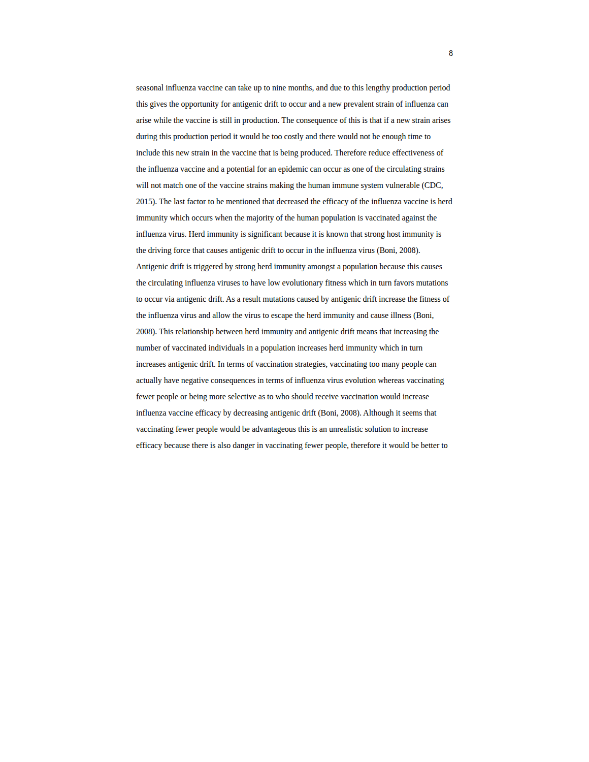8
seasonal influenza vaccine can take up to nine months, and due to this lengthy production period this gives the opportunity for antigenic drift to occur and a new prevalent strain of influenza can arise while the vaccine is still in production. The consequence of this is that if a new strain arises during this production period it would be too costly and there would not be enough time to include this new strain in the vaccine that is being produced. Therefore reduce effectiveness of the influenza vaccine and a potential for an epidemic can occur as one of the circulating strains will not match one of the vaccine strains making the human immune system vulnerable (CDC, 2015). The last factor to be mentioned that decreased the efficacy of the influenza vaccine is herd immunity which occurs when the majority of the human population is vaccinated against the influenza virus. Herd immunity is significant because it is known that strong host immunity is the driving force that causes antigenic drift to occur in the influenza virus (Boni, 2008). Antigenic drift is triggered by strong herd immunity amongst a population because this causes the circulating influenza viruses to have low evolutionary fitness which in turn favors mutations to occur via antigenic drift. As a result mutations caused by antigenic drift increase the fitness of the influenza virus and allow the virus to escape the herd immunity and cause illness (Boni, 2008). This relationship between herd immunity and antigenic drift means that increasing the number of vaccinated individuals in a population increases herd immunity which in turn increases antigenic drift. In terms of vaccination strategies, vaccinating too many people can actually have negative consequences in terms of influenza virus evolution whereas vaccinating fewer people or being more selective as to who should receive vaccination would increase influenza vaccine efficacy by decreasing antigenic drift (Boni, 2008). Although it seems that vaccinating fewer people would be advantageous this is an unrealistic solution to increase efficacy because there is also danger in vaccinating fewer people, therefore it would be better to